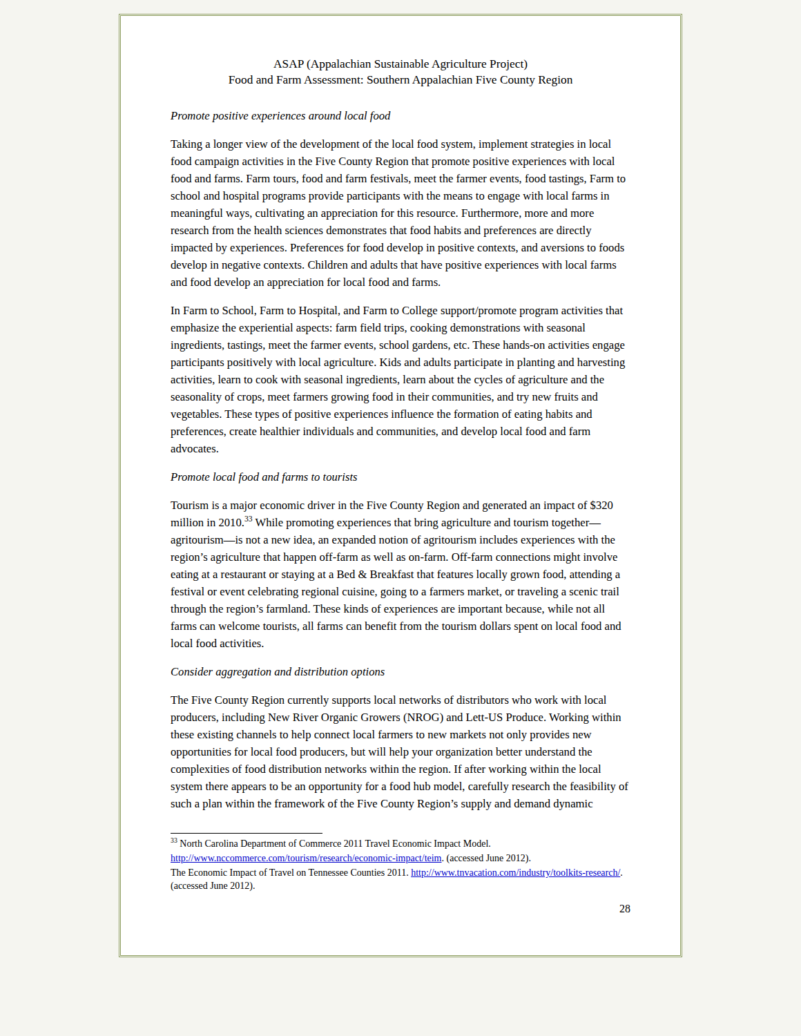ASAP (Appalachian Sustainable Agriculture Project)
Food and Farm Assessment: Southern Appalachian Five County Region
Promote positive experiences around local food
Taking a longer view of the development of the local food system, implement strategies in local food campaign activities in the Five County Region that promote positive experiences with local food and farms. Farm tours, food and farm festivals, meet the farmer events, food tastings, Farm to school and hospital programs provide participants with the means to engage with local farms in meaningful ways, cultivating an appreciation for this resource. Furthermore, more and more research from the health sciences demonstrates that food habits and preferences are directly impacted by experiences. Preferences for food develop in positive contexts, and aversions to foods develop in negative contexts. Children and adults that have positive experiences with local farms and food develop an appreciation for local food and farms.
In Farm to School, Farm to Hospital, and Farm to College support/promote program activities that emphasize the experiential aspects: farm field trips, cooking demonstrations with seasonal ingredients, tastings, meet the farmer events, school gardens, etc. These hands-on activities engage participants positively with local agriculture. Kids and adults participate in planting and harvesting activities, learn to cook with seasonal ingredients, learn about the cycles of agriculture and the seasonality of crops, meet farmers growing food in their communities, and try new fruits and vegetables. These types of positive experiences influence the formation of eating habits and preferences, create healthier individuals and communities, and develop local food and farm advocates.
Promote local food and farms to tourists
Tourism is a major economic driver in the Five County Region and generated an impact of $320 million in 2010.33 While promoting experiences that bring agriculture and tourism together—agritourism—is not a new idea, an expanded notion of agritourism includes experiences with the region’s agriculture that happen off-farm as well as on-farm. Off-farm connections might involve eating at a restaurant or staying at a Bed & Breakfast that features locally grown food, attending a festival or event celebrating regional cuisine, going to a farmers market, or traveling a scenic trail through the region’s farmland. These kinds of experiences are important because, while not all farms can welcome tourists, all farms can benefit from the tourism dollars spent on local food and local food activities.
Consider aggregation and distribution options
The Five County Region currently supports local networks of distributors who work with local producers, including New River Organic Growers (NROG) and Lett-US Produce. Working within these existing channels to help connect local farmers to new markets not only provides new opportunities for local food producers, but will help your organization better understand the complexities of food distribution networks within the region. If after working within the local system there appears to be an opportunity for a food hub model, carefully research the feasibility of such a plan within the framework of the Five County Region’s supply and demand dynamic
33 North Carolina Department of Commerce 2011 Travel Economic Impact Model.
http://www.nccommerce.com/tourism/research/economic-impact/teim. (accessed June 2012).
The Economic Impact of Travel on Tennessee Counties 2011. http://www.tnvacation.com/industry/toolkits-research/. (accessed June 2012).
28